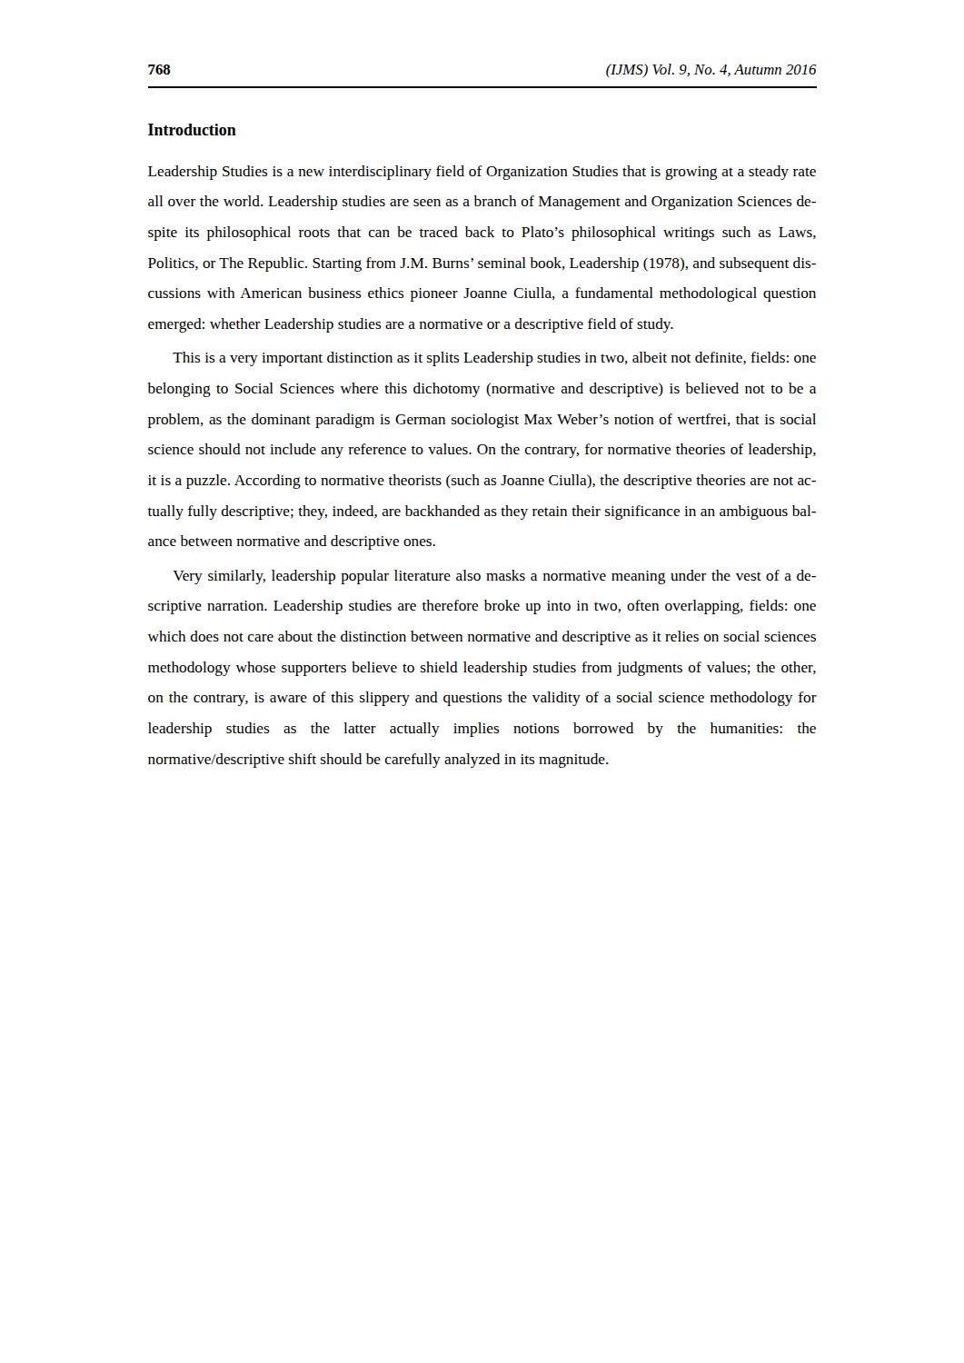768 (IJMS) Vol. 9, No. 4, Autumn 2016
Introduction
Leadership Studies is a new interdisciplinary field of Organization Studies that is growing at a steady rate all over the world. Leadership studies are seen as a branch of Management and Organization Sciences despite its philosophical roots that can be traced back to Plato’s philosophical writings such as Laws, Politics, or The Republic. Starting from J.M. Burns’ seminal book, Leadership (1978), and subsequent discussions with American business ethics pioneer Joanne Ciulla, a fundamental methodological question emerged: whether Leadership studies are a normative or a descriptive field of study.
This is a very important distinction as it splits Leadership studies in two, albeit not definite, fields: one belonging to Social Sciences where this dichotomy (normative and descriptive) is believed not to be a problem, as the dominant paradigm is German sociologist Max Weber’s notion of wertfrei, that is social science should not include any reference to values. On the contrary, for normative theories of leadership, it is a puzzle. According to normative theorists (such as Joanne Ciulla), the descriptive theories are not actually fully descriptive; they, indeed, are backhanded as they retain their significance in an ambiguous balance between normative and descriptive ones.
Very similarly, leadership popular literature also masks a normative meaning under the vest of a descriptive narration. Leadership studies are therefore broke up into in two, often overlapping, fields: one which does not care about the distinction between normative and descriptive as it relies on social sciences methodology whose supporters believe to shield leadership studies from judgments of values; the other, on the contrary, is aware of this slippery and questions the validity of a social science methodology for leadership studies as the latter actually implies notions borrowed by the humanities: the normative/descriptive shift should be carefully analyzed in its magnitude.